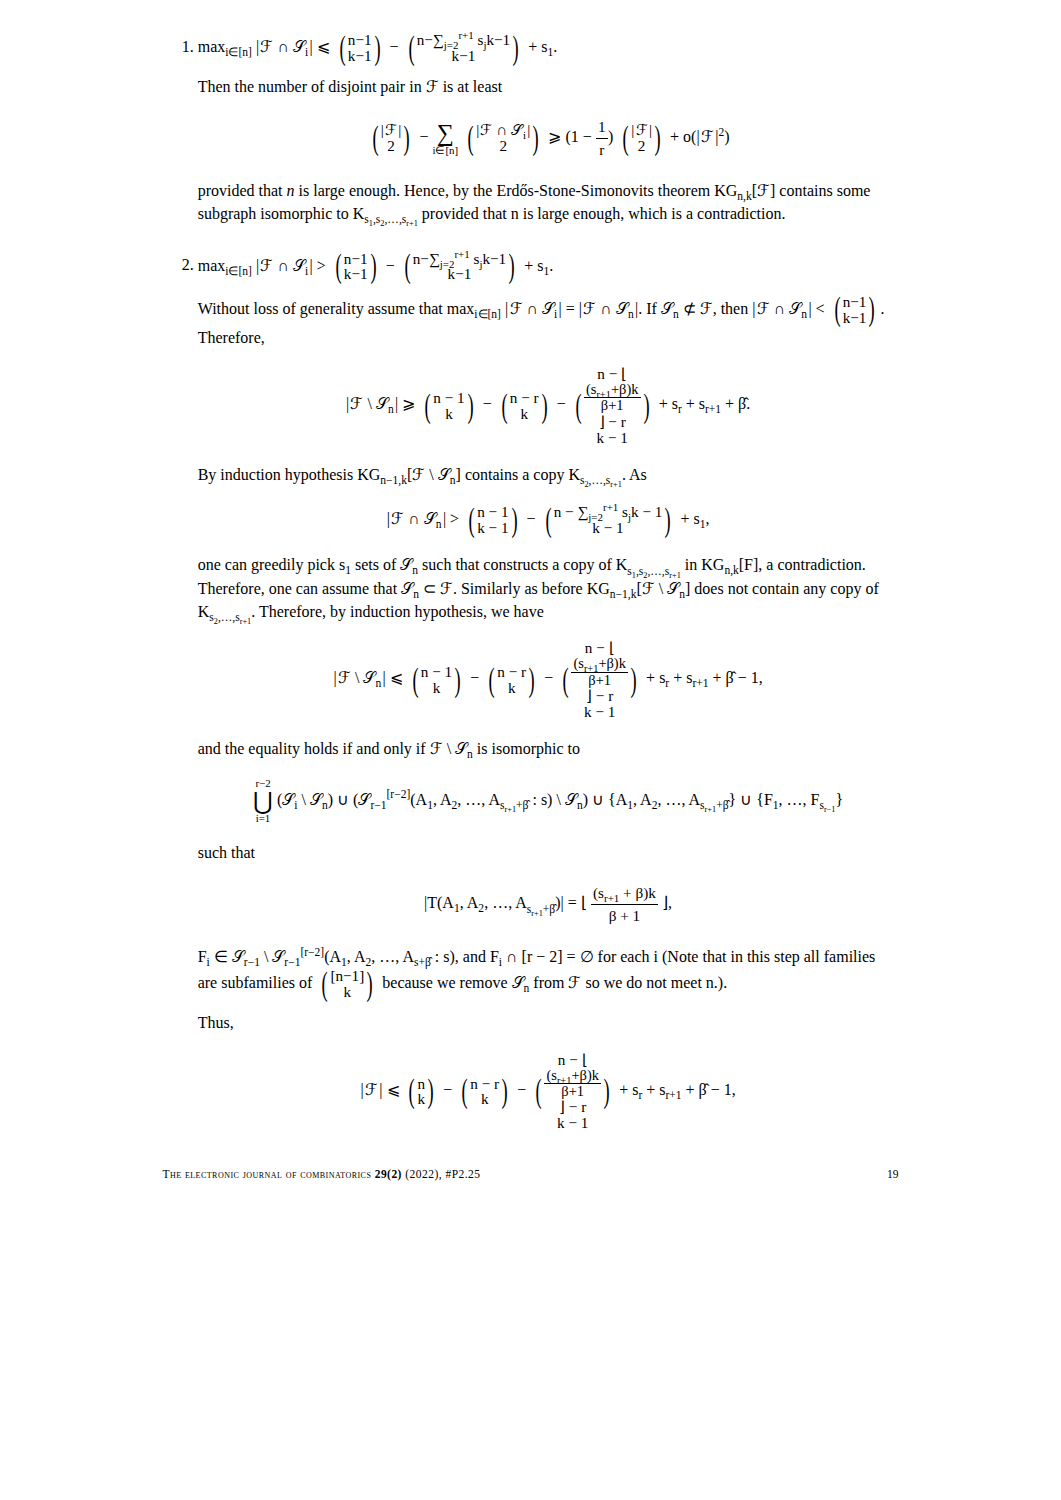maxi∈[n] | ℱ ∩ 𝒮i | ⩽ (n−1 k−1) − (n−∑j=2r+1 sjk−1 k−1) + s1.
Then the number of disjoint pair in ℱ is at least
(| ℱ |2) − ∑i∈[n] (| ℱ ∩ 𝒮i |2) ⩾ (1 − 1 r) (| ℱ |2) + o(| ℱ |2)
provided that n is large enough. Hence, by the Erdős-Stone-Simonovits theorem KGn,k[ℱ] contains some subgraph isomorphic to Ks1,s2,…,sr+1 provided that n is large enough, which is a contradiction.
maxi∈[n] | ℱ ∩ 𝒮i | > (n−1 k−1) − (n−∑j=2r+1 sjk−1 k−1) + s1.
Without loss of generality assume that maxi∈[n] | ℱ ∩ 𝒮i | = | ℱ ∩ 𝒮n |. If 𝒮n ⊄ ℱ, then | ℱ ∩ 𝒮n | < (n−1 k−1). Therefore,
| ℱ \ 𝒮n | ⩾ (n − 1 k) − (n − r k) − (n − ⌊(sr+1+β)k β+1⌋ − r k − 1) + sr + sr+1 + β̂.
By induction hypothesis KGn−1,k[ℱ \ 𝒮n] contains a copy Ks2,…,sr+1. As
| ℱ ∩ 𝒮n | > (n − 1 k − 1) − (n − ∑j=2r+1 sjk − 1 k − 1) + s1,
one can greedily pick s1 sets of 𝒮n such that constructs a copy of Ks1,s2,…,sr+1 in KGn,k[F], a contradiction. Therefore, one can assume that 𝒮n ⊂ ℱ. Similarly as before KGn−1,k[ℱ \ 𝒮n] does not contain any copy of Ks2,…,sr+1. Therefore, by induction hypothesis, we have
| ℱ \ 𝒮n | ⩽ (n − 1 k) − (n − r k) − (n − ⌊(sr+1+β)k β+1⌋ − r k − 1) + sr + sr+1 + β̂ − 1,
and the equality holds if and only if ℱ \ 𝒮n is isomorphic to
r−2⋃i=1 (𝒮i \ 𝒮n) ∪ (𝒮r−1[r−2](A1, A2, …, Asr+1+β̂ : s) \ 𝒮n) ∪ {A1, A2, …, Asr+1+β̂} ∪ {F1, …, Fsr−1}
such that
|T(A1, A2, …, Asr+1+β̂)| = ⌊ (sr+1 + β)k β + 1 ⌋,
Fi ∈ 𝒮r−1 \ 𝒮r−1[r−2](A1, A2, …, As+β̂ : s), and Fi ∩ [r − 2] = ∅ for each i (Note that in this step all families are subfamilies of ([n−1] k) because we remove 𝒮n from ℱ so we do not meet n.).
Thus,
| ℱ | ⩽ (nk) − (n − r k) − (n − ⌊(sr+1+β)k β+1⌋ − r k − 1) + sr + sr+1 + β̂ − 1,
The electronic journal of combinatorics 29(2) (2022), #P2.25 19